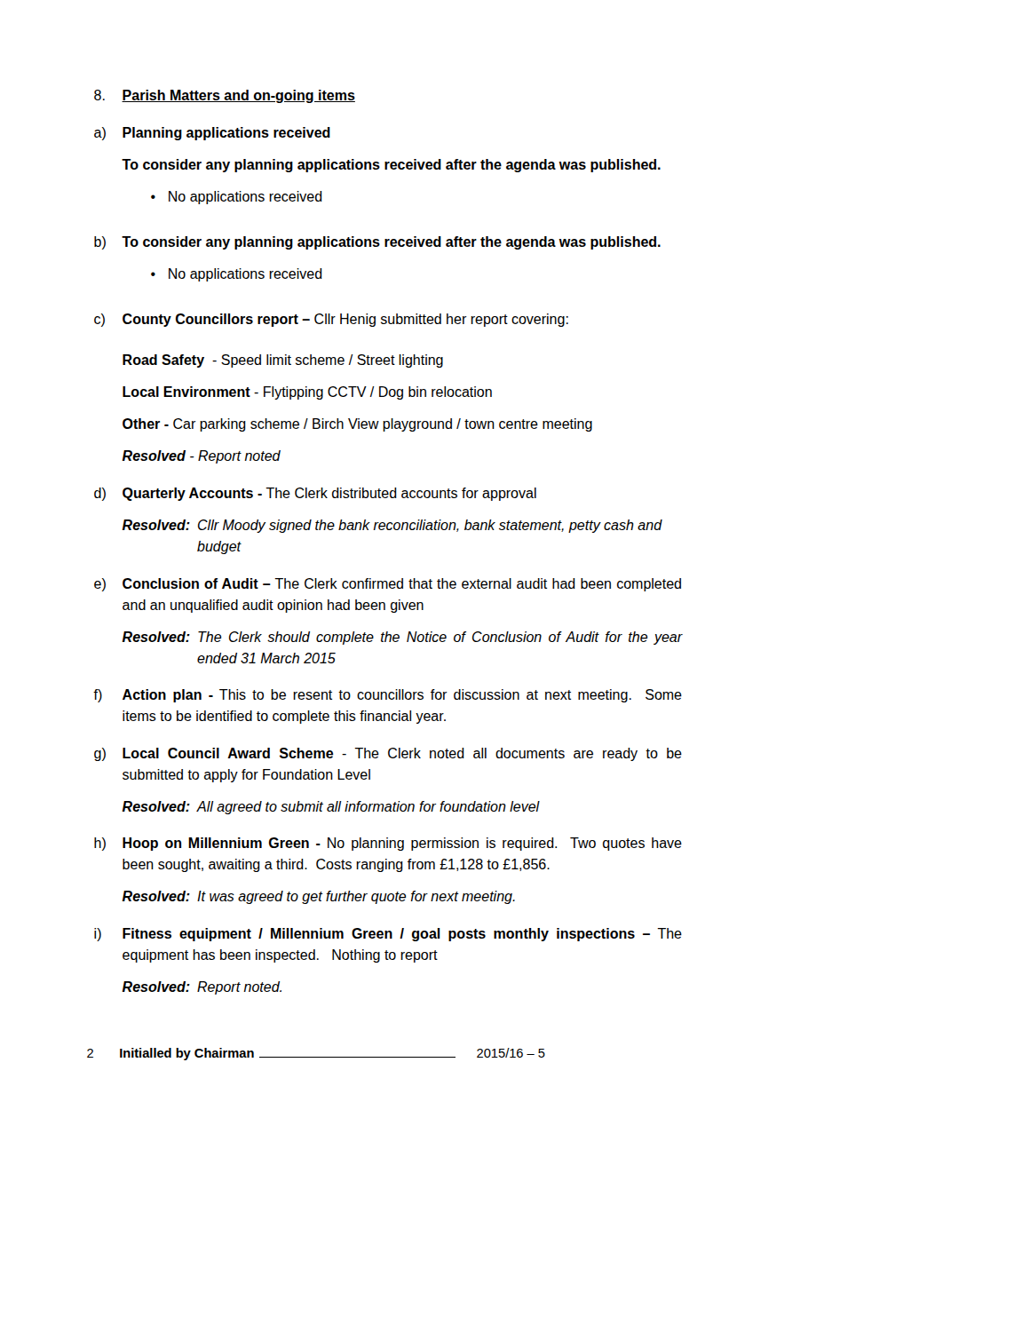8.
Parish Matters and on-going items
a)
Planning applications received
To consider any planning applications received after the agenda was published.
No applications received
b)
To consider any planning applications received after the agenda was published.
No applications received
c)
County Councillors report – Cllr Henig submitted her report covering:
Road Safety - Speed limit scheme / Street lighting
Local Environment - Flytipping CCTV / Dog bin relocation
Other - Car parking scheme / Birch View playground / town centre meeting
Resolved - Report noted
d)
Quarterly Accounts - The Clerk distributed accounts for approval
Resolved: Cllr Moody signed the bank reconciliation, bank statement, petty cash and budget
e)
Conclusion of Audit – The Clerk confirmed that the external audit had been completed and an unqualified audit opinion had been given
Resolved: The Clerk should complete the Notice of Conclusion of Audit for the year ended 31 March 2015
f)
Action plan - This to be resent to councillors for discussion at next meeting. Some items to be identified to complete this financial year.
g)
Local Council Award Scheme - The Clerk noted all documents are ready to be submitted to apply for Foundation Level
Resolved: All agreed to submit all information for foundation level
h)
Hoop on Millennium Green - No planning permission is required. Two quotes have been sought, awaiting a third. Costs ranging from £1,128 to £1,856.
Resolved: It was agreed to get further quote for next meeting.
i)
Fitness equipment / Millennium Green / goal posts monthly inspections – The equipment has been inspected. Nothing to report
Resolved: Report noted.
2 Initialled by Chairman 2015/16 – 5